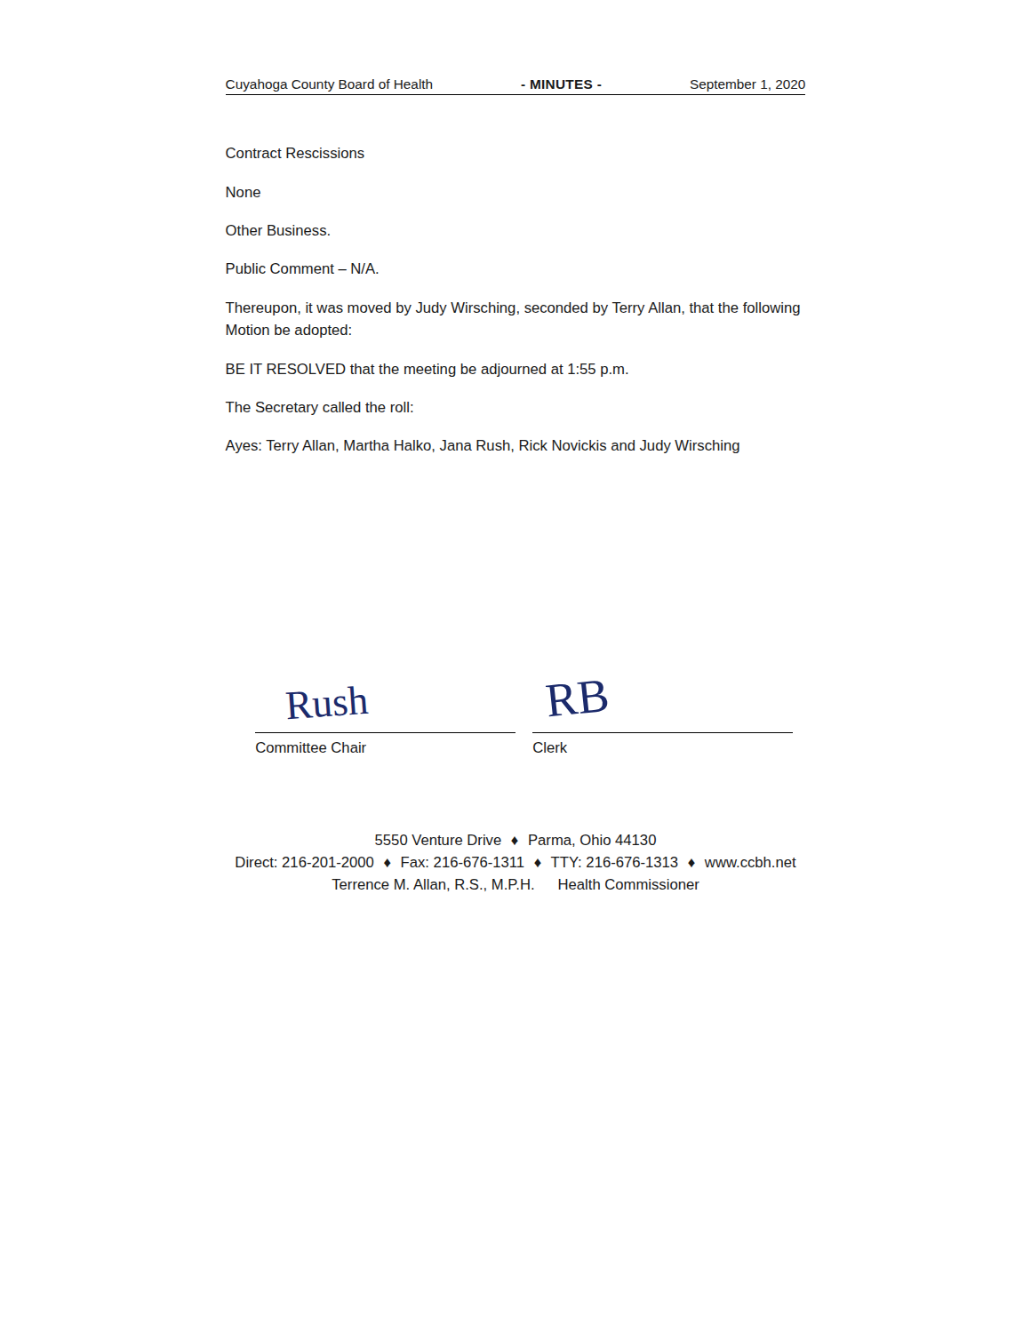Cuyahoga County Board of Health - MINUTES - September 1, 2020
Contract Rescissions
None
Other Business.
Public Comment – N/A.
Thereupon, it was moved by Judy Wirsching, seconded by Terry Allan, that the following Motion be adopted:
BE IT RESOLVED that the meeting be adjourned at 1:55 p.m.
The Secretary called the roll:
Ayes: Terry Allan, Martha Halko, Jana Rush, Rick Novickis and Judy Wirsching
Rush
Committee Chair
RB
Clerk
5550 Venture Drive ♦ Parma, Ohio 44130
Direct: 216-201-2000 ♦ Fax: 216-676-1311 ♦ TTY: 216-676-1313 ♦ www.ccbh.net
Terrence M. Allan, R.S., M.P.H. Health Commissioner